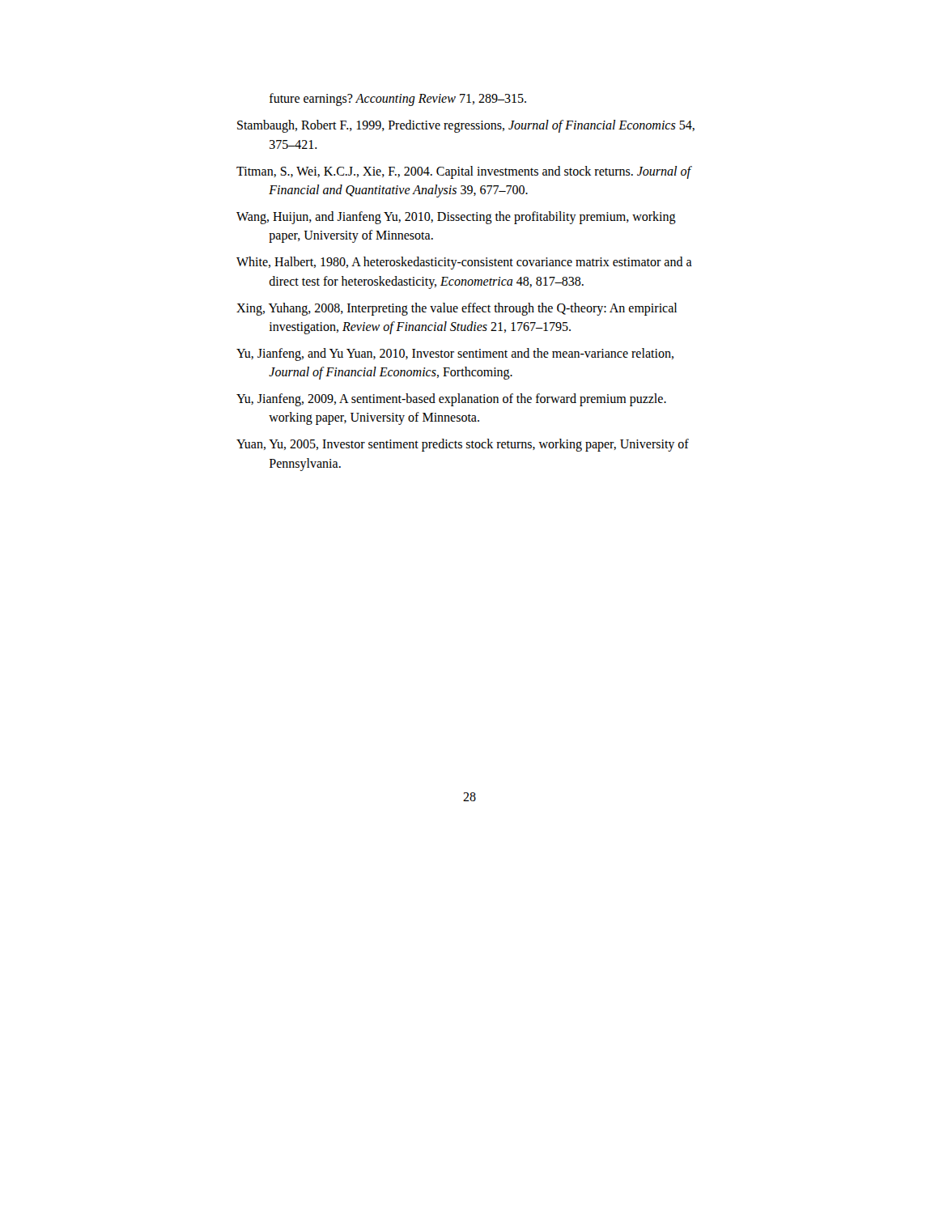future earnings? Accounting Review 71, 289–315.
Stambaugh, Robert F., 1999, Predictive regressions, Journal of Financial Economics 54, 375–421.
Titman, S., Wei, K.C.J., Xie, F., 2004. Capital investments and stock returns. Journal of Financial and Quantitative Analysis 39, 677–700.
Wang, Huijun, and Jianfeng Yu, 2010, Dissecting the profitability premium, working paper, University of Minnesota.
White, Halbert, 1980, A heteroskedasticity-consistent covariance matrix estimator and a direct test for heteroskedasticity, Econometrica 48, 817–838.
Xing, Yuhang, 2008, Interpreting the value effect through the Q-theory: An empirical investigation, Review of Financial Studies 21, 1767–1795.
Yu, Jianfeng, and Yu Yuan, 2010, Investor sentiment and the mean-variance relation, Journal of Financial Economics, Forthcoming.
Yu, Jianfeng, 2009, A sentiment-based explanation of the forward premium puzzle. working paper, University of Minnesota.
Yuan, Yu, 2005, Investor sentiment predicts stock returns, working paper, University of Pennsylvania.
28